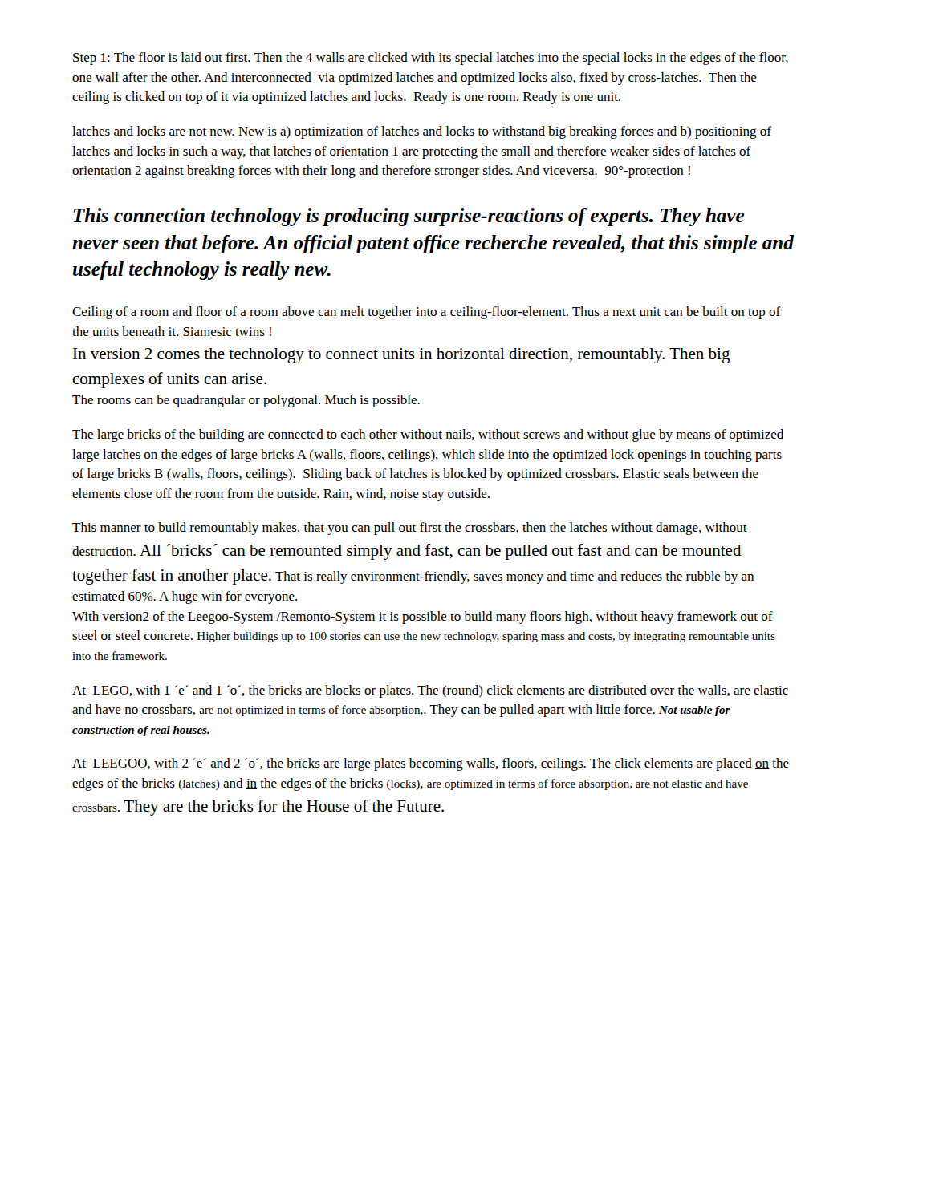Step 1: The floor is laid out first. Then the 4 walls are clicked with its special latches into the special locks in the edges of the floor, one wall after the other. And interconnected via optimized latches and optimized locks also, fixed by cross-latches. Then the ceiling is clicked on top of it via optimized latches and locks. Ready is one room. Ready is one unit.
latches and locks are not new. New is a) optimization of latches and locks to withstand big breaking forces and b) positioning of latches and locks in such a way, that latches of orientation 1 are protecting the small and therefore weaker sides of latches of orientation 2 against breaking forces with their long and therefore stronger sides. And viceversa. 90°-protection !
This connection technology is producing surprise-reactions of experts. They have never seen that before. An official patent office recherche revealed, that this simple and useful technology is really new.
Ceiling of a room and floor of a room above can melt together into a ceiling-floor-element. Thus a next unit can be built on top of the units beneath it. Siamesic twins !
In version 2 comes the technology to connect units in horizontal direction, remountably. Then big complexes of units can arise.
The rooms can be quadrangular or polygonal. Much is possible.
The large bricks of the building are connected to each other without nails, without screws and without glue by means of optimized large latches on the edges of large bricks A (walls, floors, ceilings), which slide into the optimized lock openings in touching parts of large bricks B (walls, floors, ceilings). Sliding back of latches is blocked by optimized crossbars. Elastic seals between the elements close off the room from the outside. Rain, wind, noise stay outside.
This manner to build remountably makes, that you can pull out first the crossbars, then the latches without damage, without destruction. All ´bricks´ can be remounted simply and fast, can be pulled out fast and can be mounted together fast in another place. That is really environment-friendly, saves money and time and reduces the rubble by an estimated 60%. A huge win for everyone.
With version2 of the Leegoo-System /Remonto-System it is possible to build many floors high, without heavy framework out of steel or steel concrete. Higher buildings up to 100 stories can use the new technology, sparing mass and costs, by integrating remountable units into the framework.
At LEGO, with 1 ´e´ and 1 ´o´, the bricks are blocks or plates. The (round) click elements are distributed over the walls, are elastic and have no crossbars, are not optimized in terms of force absorption,. They can be pulled apart with little force. Not usable for construction of real houses.
At LEEGOO, with 2 ´e´ and 2 ´o´, the bricks are large plates becoming walls, floors, ceilings. The click elements are placed on the edges of the bricks (latches) and in the edges of the bricks (locks), are optimized in terms of force absorption, are not elastic and have crossbars. They are the bricks for the House of the Future.